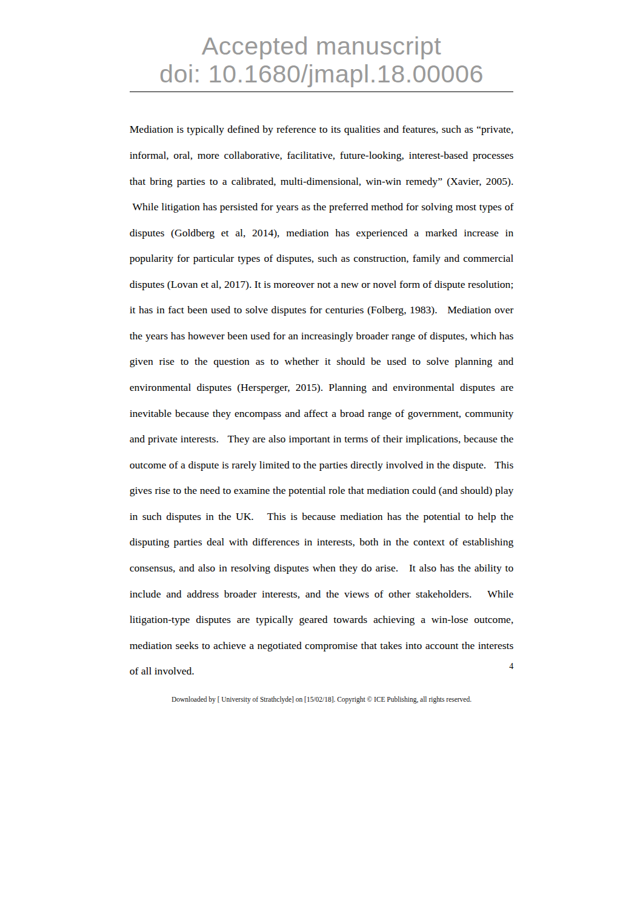Accepted manuscript
doi: 10.1680/jmapl.18.00006
Mediation is typically defined by reference to its qualities and features, such as “private, informal, oral, more collaborative, facilitative, future-looking, interest-based processes that bring parties to a calibrated, multi-dimensional, win-win remedy” (Xavier, 2005). While litigation has persisted for years as the preferred method for solving most types of disputes (Goldberg et al, 2014), mediation has experienced a marked increase in popularity for particular types of disputes, such as construction, family and commercial disputes (Lovan et al, 2017). It is moreover not a new or novel form of dispute resolution; it has in fact been used to solve disputes for centuries (Folberg, 1983). Mediation over the years has however been used for an increasingly broader range of disputes, which has given rise to the question as to whether it should be used to solve planning and environmental disputes (Hersperger, 2015). Planning and environmental disputes are inevitable because they encompass and affect a broad range of government, community and private interests. They are also important in terms of their implications, because the outcome of a dispute is rarely limited to the parties directly involved in the dispute. This gives rise to the need to examine the potential role that mediation could (and should) play in such disputes in the UK. This is because mediation has the potential to help the disputing parties deal with differences in interests, both in the context of establishing consensus, and also in resolving disputes when they do arise. It also has the ability to include and address broader interests, and the views of other stakeholders. While litigation-type disputes are typically geared towards achieving a win-lose outcome, mediation seeks to achieve a negotiated compromise that takes into account the interests of all involved.
4
Downloaded by [ University of Strathclyde] on [15/02/18]. Copyright © ICE Publishing, all rights reserved.